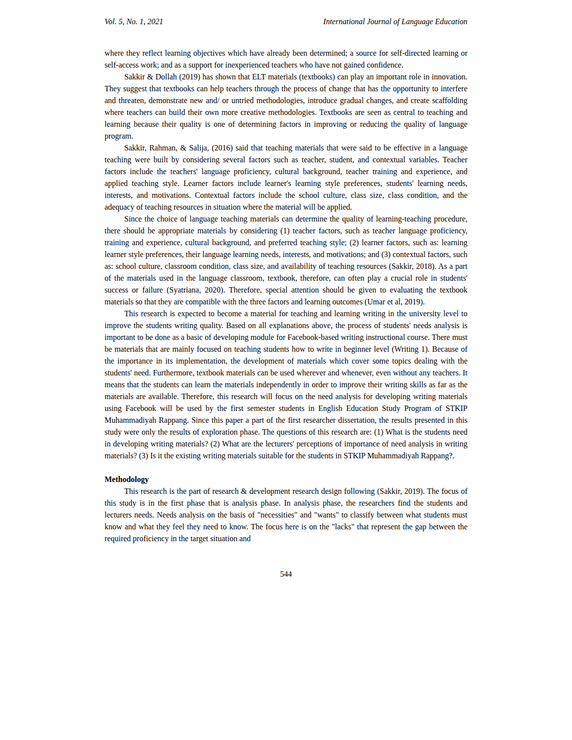Vol. 5, No. 1, 2021 International Journal of Language Education
where they reflect learning objectives which have already been determined; a source for self-directed learning or self-access work; and as a support for inexperienced teachers who have not gained confidence.
Sakkir & Dollah (2019) has shown that ELT materials (textbooks) can play an important role in innovation. They suggest that textbooks can help teachers through the process of change that has the opportunity to interfere and threaten, demonstrate new and/ or untried methodologies, introduce gradual changes, and create scaffolding where teachers can build their own more creative methodologies. Textbooks are seen as central to teaching and learning because their quality is one of determining factors in improving or reducing the quality of language program.
Sakkir, Rahman, & Salija, (2016) said that teaching materials that were said to be effective in a language teaching were built by considering several factors such as teacher, student, and contextual variables. Teacher factors include the teachers' language proficiency, cultural background, teacher training and experience, and applied teaching style. Learner factors include learner's learning style preferences, students' learning needs, interests, and motivations. Contextual factors include the school culture, class size, class condition, and the adequacy of teaching resources in situation where the material will be applied.
Since the choice of language teaching materials can determine the quality of learning-teaching procedure, there should be appropriate materials by considering (1) teacher factors, such as teacher language proficiency, training and experience, cultural background, and preferred teaching style; (2) learner factors, such as: learning learner style preferences, their language learning needs, interests, and motivations; and (3) contextual factors, such as: school culture, classroom condition, class size, and availability of teaching resources (Sakkir, 2018). As a part of the materials used in the language classroom, textbook, therefore, can often play a crucial role in students' success or failure (Syatriana, 2020). Therefore, special attention should be given to evaluating the textbook materials so that they are compatible with the three factors and learning outcomes (Umar et al, 2019).
This research is expected to become a material for teaching and learning writing in the university level to improve the students writing quality. Based on all explanations above, the process of students' needs analysis is important to be done as a basic of developing module for Facebook-based writing instructional course. There must be materials that are mainly focused on teaching students how to write in beginner level (Writing 1). Because of the importance in its implementation, the development of materials which cover some topics dealing with the students' need. Furthermore, textbook materials can be used wherever and whenever, even without any teachers. It means that the students can learn the materials independently in order to improve their writing skills as far as the materials are available. Therefore, this research will focus on the need analysis for developing writing materials using Facebook will be used by the first semester students in English Education Study Program of STKIP Muhammadiyah Rappang. Since this paper a part of the first researcher dissertation, the results presented in this study were only the results of exploration phase. The questions of this research are: (1) What is the students need in developing writing materials? (2) What are the lecturers' perceptions of importance of need analysis in writing materials? (3) Is it the existing writing materials suitable for the students in STKIP Muhammadiyah Rappang?.
Methodology
This research is the part of research & development research design following (Sakkir, 2019). The focus of this study is in the first phase that is analysis phase. In analysis phase, the researchers find the students and lecturers needs. Needs analysis on the basis of "necessities" and "wants" to classify between what students must know and what they feel they need to know. The focus here is on the "lacks" that represent the gap between the required proficiency in the target situation and
544